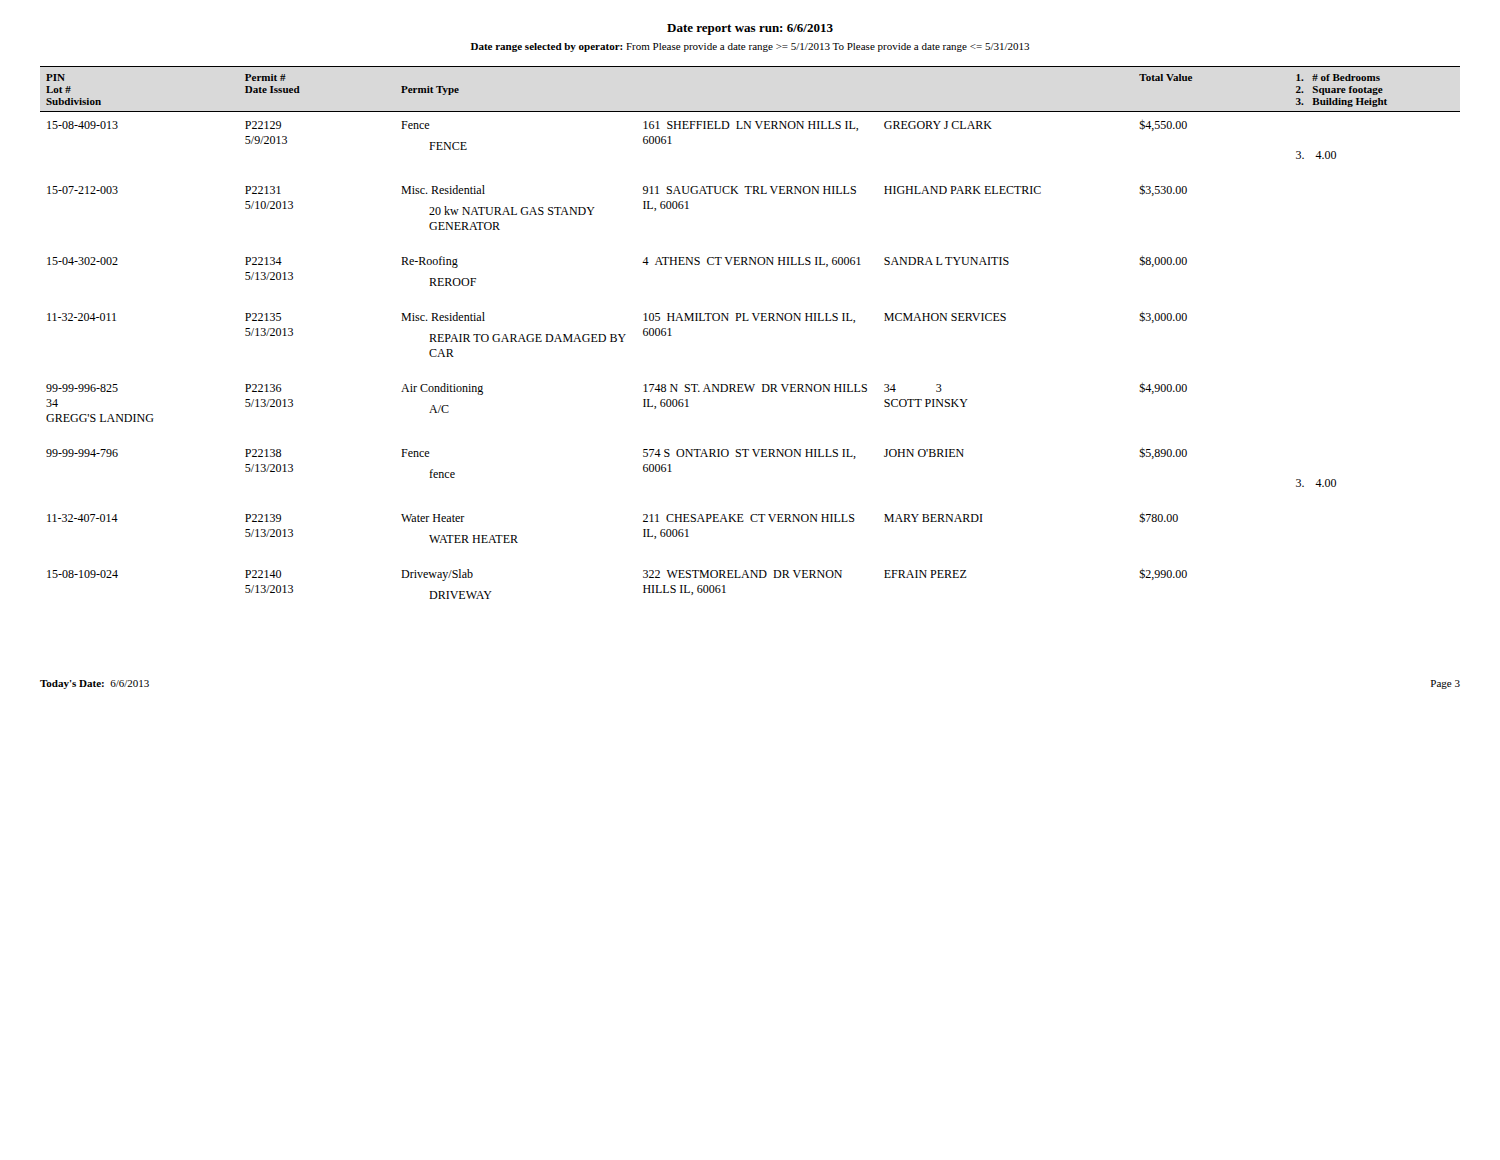Date report was run: 6/6/2013
Date range selected by operator: From Please provide a date range >= 5/1/2013 To Please provide a date range <= 5/31/2013
| PIN Lot # Subdivision | Permit # Date Issued | Permit Type | | | Total Value | 1. # of Bedrooms 2. Square footage 3. Building Height |
| --- | --- | --- | --- | --- | --- | --- |
| 15-08-409-013 | P22129 5/9/2013 | Fence FENCE | 161 SHEFFIELD LN VERNON HILLS IL, 60061 | GREGORY J CLARK | $4,550.00 | 3. 4.00 |
| 15-07-212-003 | P22131 5/10/2013 | Misc. Residential 20 kw NATURAL GAS STANDY GENERATOR | 911 SAUGATUCK TRL VERNON HILLS IL, 60061 | HIGHLAND PARK ELECTRIC | $3,530.00 | |
| 15-04-302-002 | P22134 5/13/2013 | Re-Roofing REROOF | 4 ATHENS CT VERNON HILLS IL, 60061 | SANDRA L TYUNAITIS | $8,000.00 | |
| 11-32-204-011 | P22135 5/13/2013 | Misc. Residential REPAIR TO GARAGE DAMAGED BY CAR | 105 HAMILTON PL VERNON HILLS IL, 60061 | MCMAHON SERVICES | $3,000.00 | |
| 99-99-996-825 34 GREGG'S LANDING | P22136 5/13/2013 | Air Conditioning A/C | 1748 N ST. ANDREW DR VERNON HILLS IL, 60061 | 34 3 SCOTT PINSKY | $4,900.00 | |
| 99-99-994-796 | P22138 5/13/2013 | Fence fence | 574 S ONTARIO ST VERNON HILLS IL, 60061 | JOHN O'BRIEN | $5,890.00 | 3. 4.00 |
| 11-32-407-014 | P22139 5/13/2013 | Water Heater WATER HEATER | 211 CHESAPEAKE CT VERNON HILLS IL, 60061 | MARY BERNARDI | $780.00 | |
| 15-08-109-024 | P22140 5/13/2013 | Driveway/Slab DRIVEWAY | 322 WESTMORELAND DR VERNON HILLS IL, 60061 | EFRAIN PEREZ | $2,990.00 | |
Today's Date: 6/6/2013 Page 3